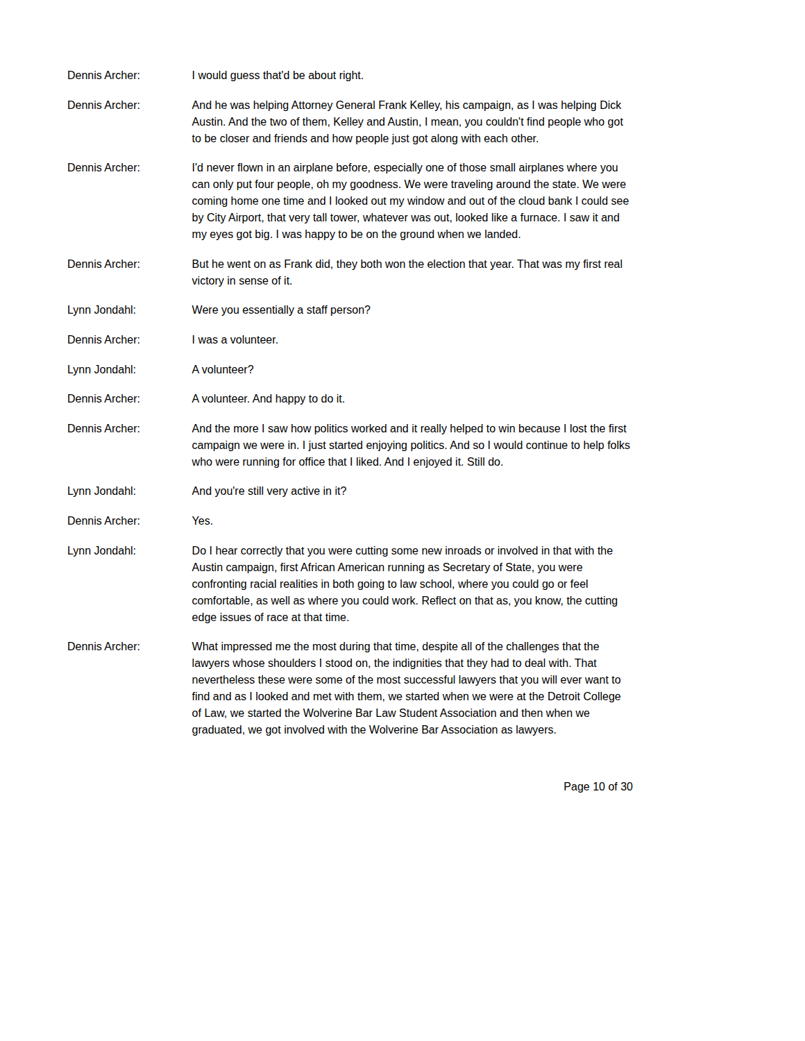| Dennis Archer: | I would guess that'd be about right. |
| Dennis Archer: | And he was helping Attorney General Frank Kelley, his campaign, as I was helping Dick Austin. And the two of them, Kelley and Austin, I mean, you couldn't find people who got to be closer and friends and how people just got along with each other. |
| Dennis Archer: | I'd never flown in an airplane before, especially one of those small airplanes where you can only put four people, oh my goodness. We were traveling around the state. We were coming home one time and I looked out my window and out of the cloud bank I could see by City Airport, that very tall tower, whatever was out, looked like a furnace. I saw it and my eyes got big. I was happy to be on the ground when we landed. |
| Dennis Archer: | But he went on as Frank did, they both won the election that year. That was my first real victory in sense of it. |
| Lynn Jondahl: | Were you essentially a staff person? |
| Dennis Archer: | I was a volunteer. |
| Lynn Jondahl: | A volunteer? |
| Dennis Archer: | A volunteer. And happy to do it. |
| Dennis Archer: | And the more I saw how politics worked and it really helped to win because I lost the first campaign we were in. I just started enjoying politics. And so I would continue to help folks who were running for office that I liked. And I enjoyed it. Still do. |
| Lynn Jondahl: | And you're still very active in it? |
| Dennis Archer: | Yes. |
| Lynn Jondahl: | Do I hear correctly that you were cutting some new inroads or involved in that with the Austin campaign, first African American running as Secretary of State, you were confronting racial realities in both going to law school, where you could go or feel comfortable, as well as where you could work. Reflect on that as, you know, the cutting edge issues of race at that time. |
| Dennis Archer: | What impressed me the most during that time, despite all of the challenges that the lawyers whose shoulders I stood on, the indignities that they had to deal with. That nevertheless these were some of the most successful lawyers that you will ever want to find and as I looked and met with them, we started when we were at the Detroit College of Law, we started the Wolverine Bar Law Student Association and then when we graduated, we got involved with the Wolverine Bar Association as lawyers. |
Page 10 of 30